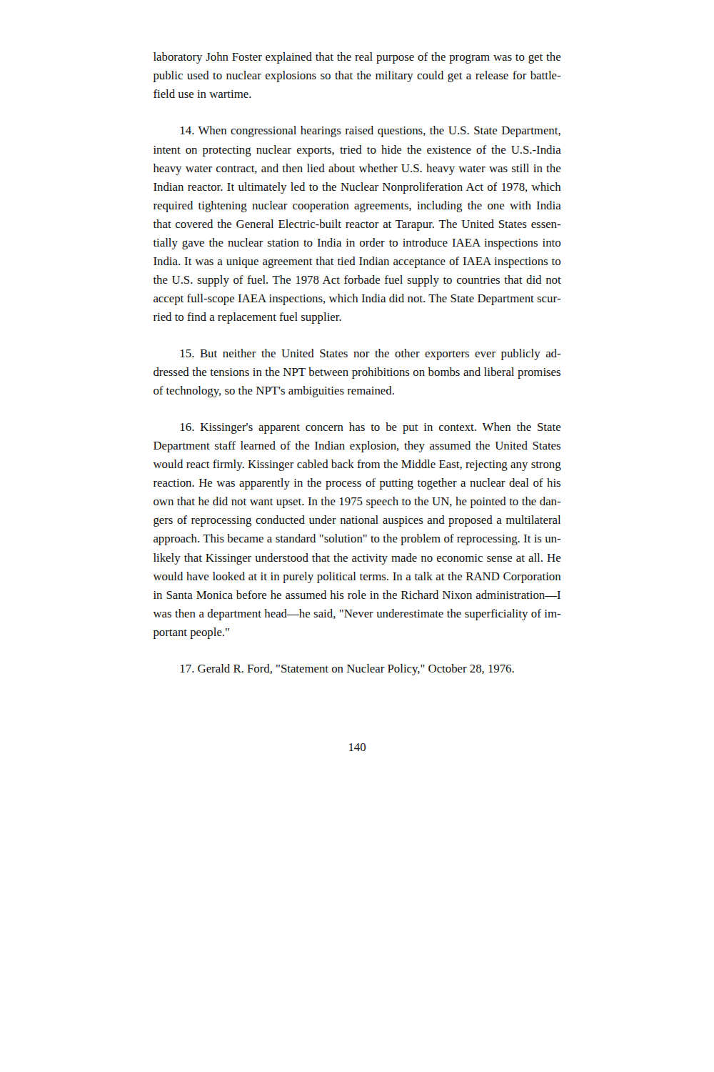laboratory John Foster explained that the real purpose of the program was to get the public used to nuclear explosions so that the military could get a release for battlefield use in wartime.
14. When congressional hearings raised questions, the U.S. State Department, intent on protecting nuclear exports, tried to hide the existence of the U.S.-India heavy water contract, and then lied about whether U.S. heavy water was still in the Indian reactor. It ultimately led to the Nuclear Nonproliferation Act of 1978, which required tightening nuclear cooperation agreements, including the one with India that covered the General Electric-built reactor at Tarapur. The United States essentially gave the nuclear station to India in order to introduce IAEA inspections into India. It was a unique agreement that tied Indian acceptance of IAEA inspections to the U.S. supply of fuel. The 1978 Act forbade fuel supply to countries that did not accept full-scope IAEA inspections, which India did not. The State Department scurried to find a replacement fuel supplier.
15. But neither the United States nor the other exporters ever publicly addressed the tensions in the NPT between prohibitions on bombs and liberal promises of technology, so the NPT's ambiguities remained.
16. Kissinger's apparent concern has to be put in context. When the State Department staff learned of the Indian explosion, they assumed the United States would react firmly. Kissinger cabled back from the Middle East, rejecting any strong reaction. He was apparently in the process of putting together a nuclear deal of his own that he did not want upset. In the 1975 speech to the UN, he pointed to the dangers of reprocessing conducted under national auspices and proposed a multilateral approach. This became a standard "solution" to the problem of reprocessing. It is unlikely that Kissinger understood that the activity made no economic sense at all. He would have looked at it in purely political terms. In a talk at the RAND Corporation in Santa Monica before he assumed his role in the Richard Nixon administration—I was then a department head—he said, "Never underestimate the superficiality of important people."
17. Gerald R. Ford, "Statement on Nuclear Policy," October 28, 1976.
140